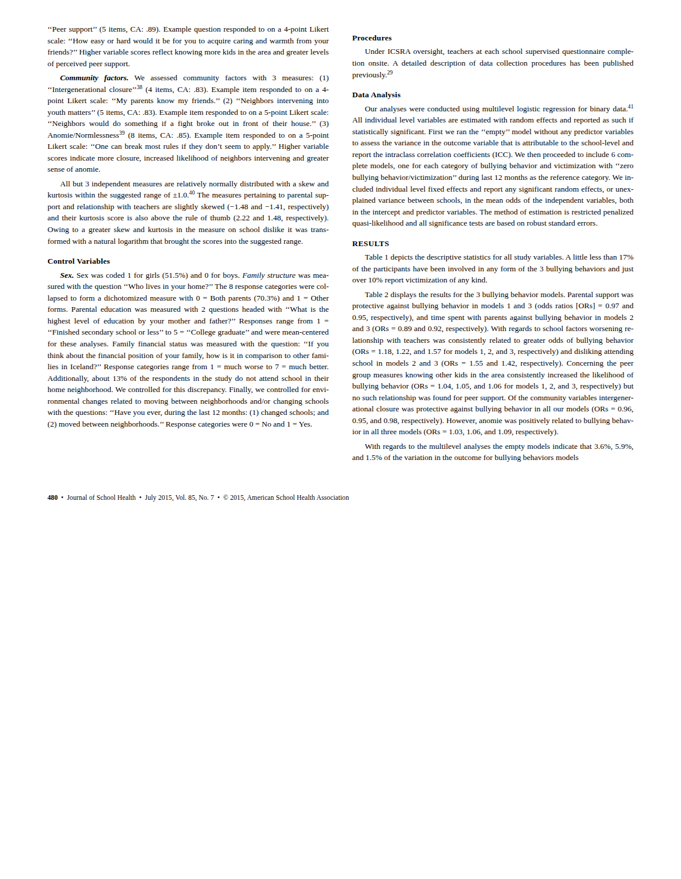‘‘Peer support’’ (5 items, CA: .89). Example question responded to on a 4-point Likert scale: ‘‘How easy or hard would it be for you to acquire caring and warmth from your friends?’’ Higher variable scores reflect knowing more kids in the area and greater levels of perceived peer support.
Community factors. We assessed community factors with 3 measures: (1) ‘‘Intergenerational closure’’38 (4 items, CA: .83). Example item responded to on a 4-point Likert scale: ‘‘My parents know my friends.’’ (2) ‘‘Neighbors intervening into youth matters’’ (5 items, CA: .83). Example item responded to on a 5-point Likert scale: ‘‘Neighbors would do something if a fight broke out in front of their house.’’ (3) Anomie/Normlessness39 (8 items, CA: .85). Example item responded to on a 5-point Likert scale: ‘‘One can break most rules if they don’t seem to apply.’’ Higher variable scores indicate more closure, increased likelihood of neighbors intervening and greater sense of anomie.
All but 3 independent measures are relatively normally distributed with a skew and kurtosis within the suggested range of ±1.0.40 The measures pertaining to parental support and relationship with teachers are slightly skewed (−1.48 and −1.41, respectively) and their kurtosis score is also above the rule of thumb (2.22 and 1.48, respectively). Owing to a greater skew and kurtosis in the measure on school dislike it was transformed with a natural logarithm that brought the scores into the suggested range.
Control Variables
Sex. Sex was coded 1 for girls (51.5%) and 0 for boys. Family structure was measured with the question ‘‘Who lives in your home?’’ The 8 response categories were collapsed to form a dichotomized measure with 0 = Both parents (70.3%) and 1 = Other forms. Parental education was measured with 2 questions headed with ‘‘What is the highest level of education by your mother and father?’’ Responses range from 1 = ‘‘Finished secondary school or less’’ to 5 = ‘‘College graduate’’ and were mean-centered for these analyses. Family financial status was measured with the question: ‘‘If you think about the financial position of your family, how is it in comparison to other families in Iceland?’’ Response categories range from 1 = much worse to 7 = much better. Additionally, about 13% of the respondents in the study do not attend school in their home neighborhood. We controlled for this discrepancy. Finally, we controlled for environmental changes related to moving between neighborhoods and/or changing schools with the questions: ‘‘Have you ever, during the last 12 months: (1) changed schools; and (2) moved between neighborhoods.’’ Response categories were 0 = No and 1 = Yes.
Procedures
Under ICSRA oversight, teachers at each school supervised questionnaire completion onsite. A detailed description of data collection procedures has been published previously.29
Data Analysis
Our analyses were conducted using multilevel logistic regression for binary data.41 All individual level variables are estimated with random effects and reported as such if statistically significant. First we ran the ‘‘empty’’ model without any predictor variables to assess the variance in the outcome variable that is attributable to the school-level and report the intraclass correlation coefficients (ICC). We then proceeded to include 6 complete models, one for each category of bullying behavior and victimization with ‘‘zero bullying behavior/victimization’’ during last 12 months as the reference category. We included individual level fixed effects and report any significant random effects, or unexplained variance between schools, in the mean odds of the independent variables, both in the intercept and predictor variables. The method of estimation is restricted penalized quasi-likelihood and all significance tests are based on robust standard errors.
Results
Table 1 depicts the descriptive statistics for all study variables. A little less than 17% of the participants have been involved in any form of the 3 bullying behaviors and just over 10% report victimization of any kind.
Table 2 displays the results for the 3 bullying behavior models. Parental support was protective against bullying behavior in models 1 and 3 (odds ratios [ORs] = 0.97 and 0.95, respectively), and time spent with parents against bullying behavior in models 2 and 3 (ORs = 0.89 and 0.92, respectively). With regards to school factors worsening relationship with teachers was consistently related to greater odds of bullying behavior (ORs = 1.18, 1.22, and 1.57 for models 1, 2, and 3, respectively) and disliking attending school in models 2 and 3 (ORs = 1.55 and 1.42, respectively). Concerning the peer group measures knowing other kids in the area consistently increased the likelihood of bullying behavior (ORs = 1.04, 1.05, and 1.06 for models 1, 2, and 3, respectively) but no such relationship was found for peer support. Of the community variables intergenerational closure was protective against bullying behavior in all our models (ORs = 0.96, 0.95, and 0.98, respectively). However, anomie was positively related to bullying behavior in all three models (ORs = 1.03, 1.06, and 1.09, respectively).
With regards to the multilevel analyses the empty models indicate that 3.6%, 5.9%, and 1.5% of the variation in the outcome for bullying behaviors models
480•Journal of School Health•July 2015, Vol. 85, No. 7•© 2015, American School Health Association